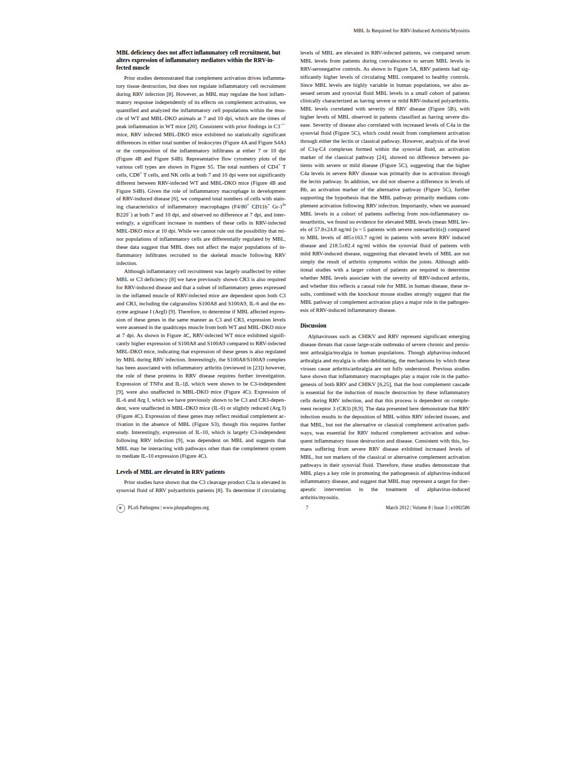MBL Is Required for RRV-Induced Arthritis/Myositis
MBL deficiency does not affect inflammatory cell recruitment, but alters expression of inflammatory mediators within the RRV-infected muscle
Prior studies demonstrated that complement activation drives inflammatory tissue destruction, but does not regulate inflammatory cell recruitment during RRV infection [8]. However, as MBL may regulate the host inflammatory response independently of its effects on complement activation, we quantified and analyzed the inflammatory cell populations within the muscle of WT and MBL-DKO animals at 7 and 10 dpi, which are the times of peak inflammation in WT mice [20]. Consistent with prior findings in C3−/− mice, RRV infected MBL-DKO mice exhibited no statistically significant differences in either total number of leukocytes (Figure 4A and Figure S4A) or the composition of the inflammatory infiltrates at either 7 or 10 dpi (Figure 4B and Figure S4B). Representative flow cytometry plots of the various cell types are shown in Figure S5. The total numbers of CD4+ T cells, CD8+ T cells, and NK cells at both 7 and 10 dpi were not significantly different between RRV-infected WT and MBL-DKO mice (Figure 4B and Figure S4B). Given the role of inflammatory macrophage in development of RRV-induced disease [6], we compared total numbers of cells with staining characteristics of inflammatory macrophages (F4/80+ CD11b+ Gr-1lo B220−) at both 7 and 10 dpi, and observed no difference at 7 dpi, and interestingly, a significant increase in numbers of these cells in RRV-infected MBL-DKO mice at 10 dpi. While we cannot rule out the possibility that minor populations of inflammatory cells are differentially regulated by MBL, these data suggest that MBL does not affect the major populations of inflammatory infiltrates recruited to the skeletal muscle following RRV infection.
Although inflammatory cell recruitment was largely unaffected by either MBL or C3 deficiency [8] we have previously shown CR3 is also required for RRV-induced disease and that a subset of inflammatory genes expressed in the inflamed muscle of RRV-infected mice are dependent upon both C3 and CR3, including the calgranulins S100A8 and S100A9, IL-6 and the enzyme arginase I (ArgI) [9]. Therefore, to determine if MBL affected expression of these genes in the same manner as C3 and CR3, expression levels were assessed in the quadriceps muscle from both WT and MBL-DKO mice at 7 dpi. As shown in Figure 4C, RRV-infected WT mice exhibited significantly higher expression of S100A8 and S100A9 compared to RRV-infected MBL-DKO mice, indicating that expression of these genes is also regulated by MBL during RRV infection. Interestingly, the S100A8/S100A9 complex has been associated with inflammatory arthritis (reviewed in [23]) however, the role of these proteins in RRV disease requires further investigation. Expression of TNFα and IL-1β, which were shown to be C3-independent [9], were also unaffected in MBL-DKO mice (Figure 4C). Expression of IL-6 and Arg I, which we have previously shown to be C3 and CR3-dependent, were unaffected in MBL-DKO mice (IL-6) or slightly reduced (Arg I) (Figure 4C). Expression of these genes may reflect residual complement activation in the absence of MBL (Figure S3), though this requires further study. Interestingly, expression of IL-10, which is largely C3-independent following RRV infection [9], was dependent on MBL and suggests that MBL may be interacting with pathways other than the complement system to mediate IL-10 expression (Figure 4C).
Levels of MBL are elevated in RRV patients
Prior studies have shown that the C3 cleavage product C3a is elevated in synovial fluid of RRV polyarthritis patients [8]. To determine if circulating levels of MBL are elevated in RRV-infected patients, we compared serum MBL levels from patients during convalescence to serum MBL levels in RRV-seronegative controls. As shown in Figure 5A, RRV patients had significantly higher levels of circulating MBL compared to healthy controls. Since MBL levels are highly variable in human populations, we also assessed serum and synovial fluid MBL levels in a small cohort of patients clinically characterized as having severe or mild RRV-induced polyarthritis. MBL levels correlated with severity of RRV disease (Figure 5B), with higher levels of MBL observed in patients classified as having severe disease. Severity of disease also correlated with increased levels of C4a in the synovial fluid (Figure 5C), which could result from complement activation through either the lectin or classical pathway. However, analysis of the level of C1q-C4 complexes formed within the synovial fluid, an activation marker of the classical pathway [24], showed no difference between patients with severe or mild disease (Figure 5C), suggesting that the higher C4a levels in severe RRV disease was primarily due to activation through the lectin pathway. In addition, we did not observe a difference in levels of Bb, an activation marker of the alternative pathway (Figure 5C), further supporting the hypothesis that the MBL pathway primarily mediates complement activation following RRV infection. Importantly, when we assessed MBL levels in a cohort of patients suffering from non-inflammatory osteoarthritis, we found no evidence for elevated MBL levels (mean MBL levels of 57.8±24.8 ng/ml [n = 5 patients with severe osteoarthritis]) compared to MBL levels of 485±163.7 ng/ml in patients with severe RRV induced disease and 218.5±82.4 ng/ml within the synovial fluid of patients with mild RRV-induced disease, suggesting that elevated levels of MBL are not simply the result of arthritis symptoms within the joints. Although additional studies with a larger cohort of patients are required to determine whether MBL levels associate with the severity of RRV-induced arthritis, and whether this reflects a causal role for MBL in human disease, these results, combined with the knockout mouse studies strongly suggest that the MBL pathway of complement activation plays a major role in the pathogenesis of RRV-induced inflammatory disease.
Discussion
Alphaviruses such as CHIKV and RRV represent significant emerging disease threats that cause large-scale outbreaks of severe chronic and persistent arthralgia/myalgia in human populations. Though alphavirus-induced arthralgia and myalgia is often debilitating, the mechanisms by which these viruses cause arthritis/arthralgia are not fully understood. Previous studies have shown that inflammatory macrophages play a major role in the pathogenesis of both RRV and CHIKV [6,25], that the host complement cascade is essential for the induction of muscle destruction by these inflammatory cells during RRV infection, and that this process is dependent on complement receptor 3 (CR3) [8,9]. The data presented here demonstrate that RRV infection results in the deposition of MBL within RRV infected tissues, and that MBL, but not the alternative or classical complement activation pathways, was essential for RRV induced complement activation and subsequent inflammatory tissue destruction and disease. Consistent with this, humans suffering from severe RRV disease exhibited increased levels of MBL, but not markers of the classical or alternative complement activation pathways in their synovial fluid. Therefore, these studies demonstrate that MBL plays a key role in promoting the pathogenesis of alphavirus-induced inflammatory disease, and suggest that MBL may represent a target for therapeutic intervention in the treatment of alphavirus-induced arthritis/myositis.
PLoS Pathogens | www.plospathogens.org
7
March 2012 | Volume 8 | Issue 3 | e1002586